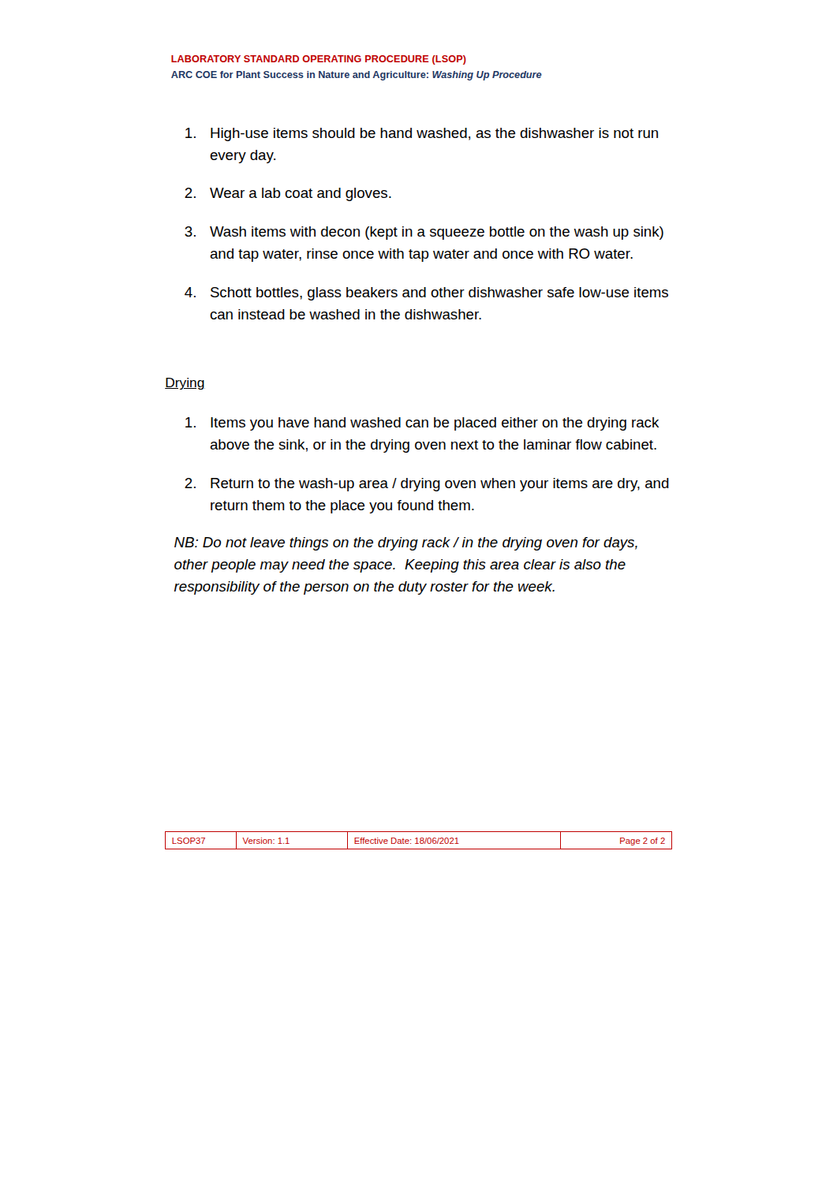LABORATORY STANDARD OPERATING PROCEDURE (LSOP)
ARC COE for Plant Success in Nature and Agriculture: Washing Up Procedure
High-use items should be hand washed, as the dishwasher is not run every day.
Wear a lab coat and gloves.
Wash items with decon (kept in a squeeze bottle on the wash up sink) and tap water, rinse once with tap water and once with RO water.
Schott bottles, glass beakers and other dishwasher safe low-use items can instead be washed in the dishwasher.
Drying
Items you have hand washed can be placed either on the drying rack above the sink, or in the drying oven next to the laminar flow cabinet.
Return to the wash-up area / drying oven when your items are dry, and return them to the place you found them.
NB: Do not leave things on the drying rack / in the drying oven for days, other people may need the space. Keeping this area clear is also the responsibility of the person on the duty roster for the week.
| LSOP37 | Version: 1.1 | Effective Date: 18/06/2021 | Page 2 of 2 |